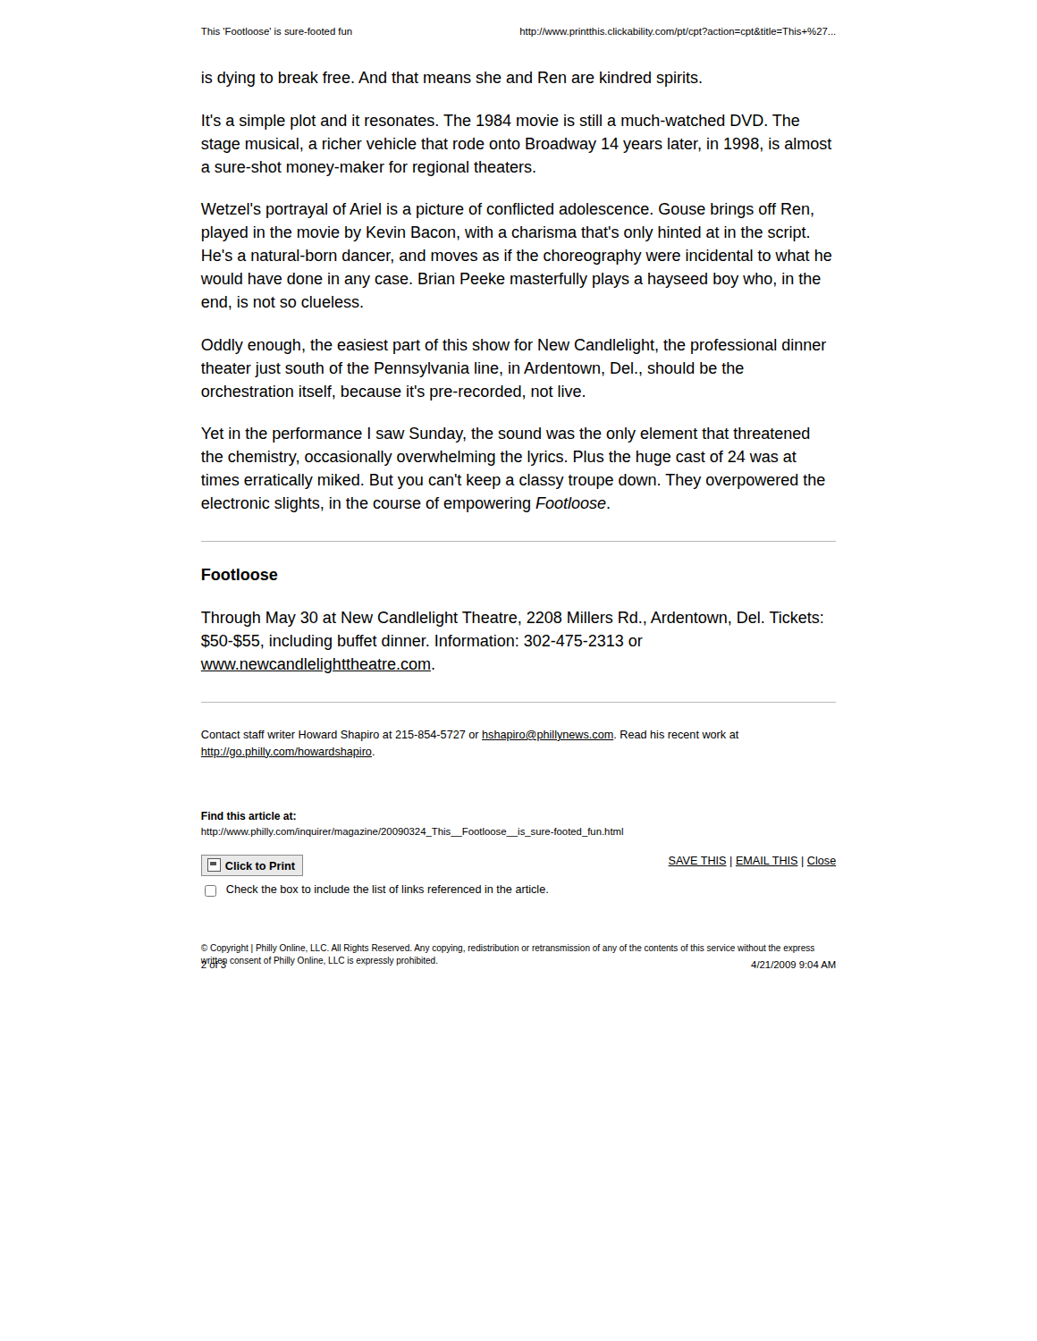This 'Footloose' is sure-footed fun http://www.printthis.clickability.com/pt/cpt?action=cpt&title=This+%27...
is dying to break free. And that means she and Ren are kindred spirits.
It's a simple plot and it resonates. The 1984 movie is still a much-watched DVD. The stage musical, a richer vehicle that rode onto Broadway 14 years later, in 1998, is almost a sure-shot money-maker for regional theaters.
Wetzel's portrayal of Ariel is a picture of conflicted adolescence. Gouse brings off Ren, played in the movie by Kevin Bacon, with a charisma that's only hinted at in the script. He's a natural-born dancer, and moves as if the choreography were incidental to what he would have done in any case. Brian Peeke masterfully plays a hayseed boy who, in the end, is not so clueless.
Oddly enough, the easiest part of this show for New Candlelight, the professional dinner theater just south of the Pennsylvania line, in Ardentown, Del., should be the orchestration itself, because it's pre-recorded, not live.
Yet in the performance I saw Sunday, the sound was the only element that threatened the chemistry, occasionally overwhelming the lyrics. Plus the huge cast of 24 was at times erratically miked. But you can't keep a classy troupe down. They overpowered the electronic slights, in the course of empowering Footloose.
Footloose
Through May 30 at New Candlelight Theatre, 2208 Millers Rd., Ardentown, Del. Tickets: $50-$55, including buffet dinner. Information: 302-475-2313 or www.newcandlelighttheatre.com.
Contact staff writer Howard Shapiro at 215-854-5727 or hshapiro@phillynews.com. Read his recent work at http://go.philly.com/howardshapiro.
Find this article at:
http://www.philly.com/inquirer/magazine/20090324_This__Footloose__is_sure-footed_fun.html
Click to Print SAVE THIS | EMAIL THIS | Close
Check the box to include the list of links referenced in the article.
© Copyright | Philly Online, LLC. All Rights Reserved. Any copying, redistribution or retransmission of any of the contents of this service without the express written consent of Philly Online, LLC is expressly prohibited.
2 of 3 4/21/2009 9:04 AM